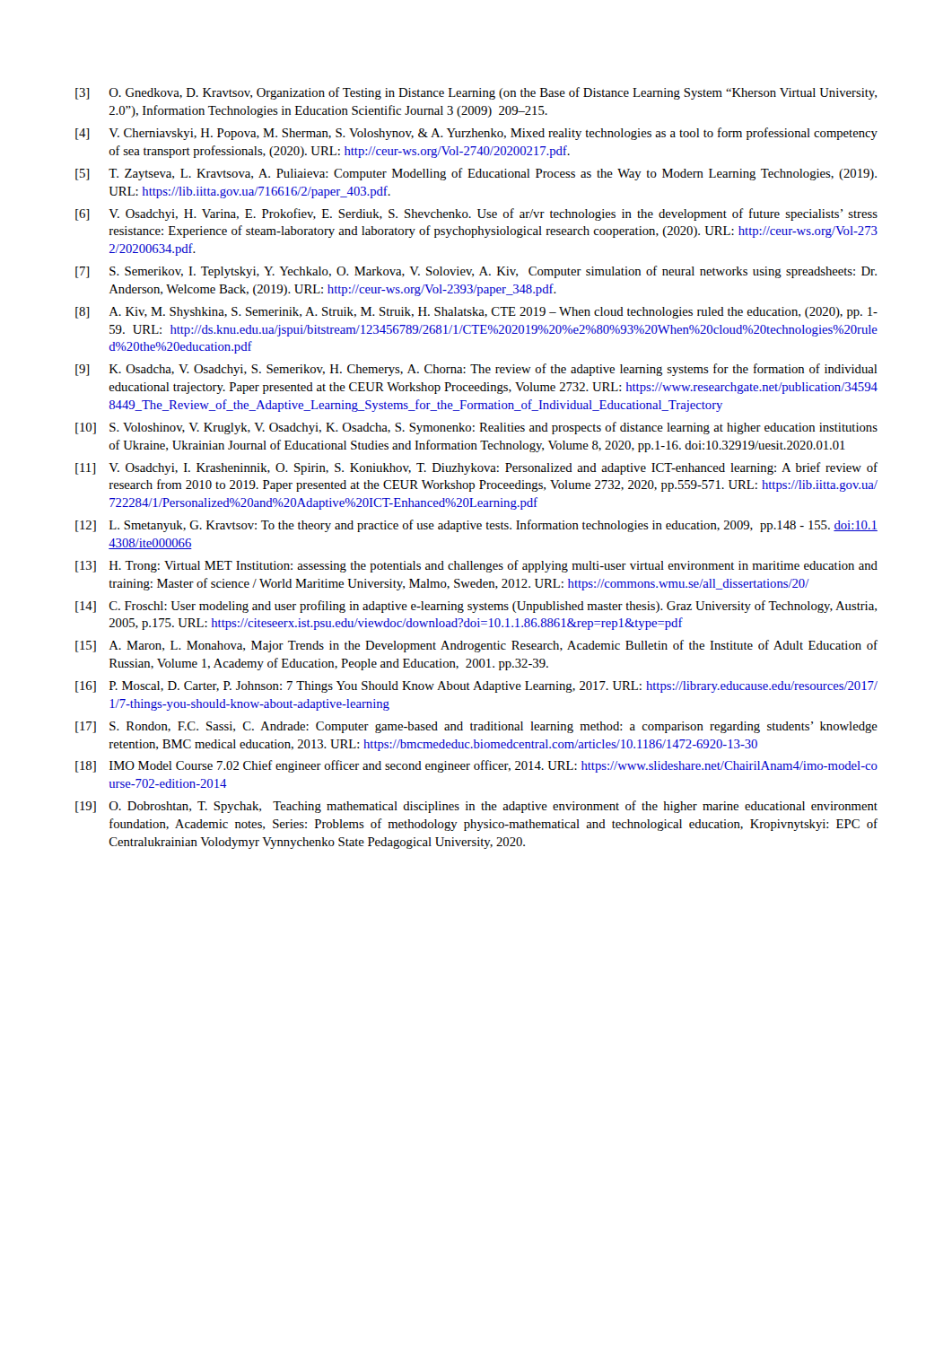[3] O. Gnedkova, D. Kravtsov, Organization of Testing in Distance Learning (on the Base of Distance Learning System “Kherson Virtual University, 2.0”), Information Technologies in Education Scientific Journal 3 (2009) 209–215.
[4] V. Cherniavskyi, H. Popova, M. Sherman, S. Voloshynov, & A. Yurzhenko, Mixed reality technologies as a tool to form professional competency of sea transport professionals, (2020). URL: http://ceur-ws.org/Vol-2740/20200217.pdf.
[5] T. Zaytseva, L. Kravtsova, A. Puliaieva: Computer Modelling of Educational Process as the Way to Modern Learning Technologies, (2019). URL: https://lib.iitta.gov.ua/716616/2/paper_403.pdf.
[6] V. Osadchyi, H. Varina, E. Prokofiev, E. Serdiuk, S. Shevchenko. Use of ar/vr technologies in the development of future specialists’ stress resistance: Experience of steam-laboratory and laboratory of psychophysiological research cooperation, (2020). URL: http://ceur-ws.org/Vol-2732/20200634.pdf.
[7] S. Semerikov, I. Teplytskyi, Y. Yechkalo, O. Markova, V. Soloviev, A. Kiv, Computer simulation of neural networks using spreadsheets: Dr. Anderson, Welcome Back, (2019). URL: http://ceur-ws.org/Vol-2393/paper_348.pdf.
[8] A. Kiv, M. Shyshkina, S. Semerinik, A. Struik, M. Struik, H. Shalatska, CTE 2019 – When cloud technologies ruled the education, (2020), pp. 1-59. URL: http://ds.knu.edu.ua/jspui/bitstream/123456789/2681/1/CTE%202019%20%e2%80%93%20When%20cloud%20technologies%20ruled%20the%20education.pdf
[9] K. Osadcha, V. Osadchyi, S. Semerikov, H. Chemerys, A. Chorna: The review of the adaptive learning systems for the formation of individual educational trajectory. Paper presented at the CEUR Workshop Proceedings, Volume 2732. URL: https://www.researchgate.net/publication/345948449_The_Review_of_the_Adaptive_Learning_Systems_for_the_Formation_of_Individual_Educational_Trajectory
[10] S. Voloshinov, V. Kruglyk, V. Osadchyi, K. Osadcha, S. Symonenko: Realities and prospects of distance learning at higher education institutions of Ukraine, Ukrainian Journal of Educational Studies and Information Technology, Volume 8, 2020, pp.1-16. doi:10.32919/uesit.2020.01.01
[11] V. Osadchyi, I. Krasheninnik, O. Spirin, S. Koniukhov, T. Diuzhykova: Personalized and adaptive ICT-enhanced learning: A brief review of research from 2010 to 2019. Paper presented at the CEUR Workshop Proceedings, Volume 2732, 2020, pp.559-571. URL: https://lib.iitta.gov.ua/722284/1/Personalized%20and%20Adaptive%20ICT-Enhanced%20Learning.pdf
[12] L. Smetanyuk, G. Kravtsov: To the theory and practice of use adaptive tests. Information technologies in education, 2009, pp.148 - 155. doi:10.14308/ite000066
[13] H. Trong: Virtual MET Institution: assessing the potentials and challenges of applying multi-user virtual environment in maritime education and training: Master of science / World Maritime University, Malmo, Sweden, 2012. URL: https://commons.wmu.se/all_dissertations/20/
[14] C. Froschl: User modeling and user profiling in adaptive e-learning systems (Unpublished master thesis). Graz University of Technology, Austria, 2005, p.175. URL: https://citeseerx.ist.psu.edu/viewdoc/download?doi=10.1.1.86.8861&rep=rep1&type=pdf
[15] A. Maron, L. Monahova, Major Trends in the Development Androgentic Research, Academic Bulletin of the Institute of Adult Education of Russian, Volume 1, Academy of Education, People and Education, 2001. pp.32-39.
[16] P. Moscal, D. Carter, P. Johnson: 7 Things You Should Know About Adaptive Learning, 2017. URL: https://library.educause.edu/resources/2017/1/7-things-you-should-know-about-adaptive-learning
[17] S. Rondon, F.C. Sassi, C. Andrade: Computer game-based and traditional learning method: a comparison regarding students’ knowledge retention, BMC medical education, 2013. URL: https://bmcmededuc.biomedcentral.com/articles/10.1186/1472-6920-13-30
[18] IMO Model Course 7.02 Chief engineer officer and second engineer officer, 2014. URL: https://www.slideshare.net/ChairilAnam4/imo-model-course-702-edition-2014
[19] O. Dobroshtan, T. Spychak, Teaching mathematical disciplines in the adaptive environment of the higher marine educational environment foundation, Academic notes, Series: Problems of methodology physico-mathematical and technological education, Kropivnytskyi: EPC of Centralukrainian Volodymyr Vynnychenko State Pedagogical University, 2020.